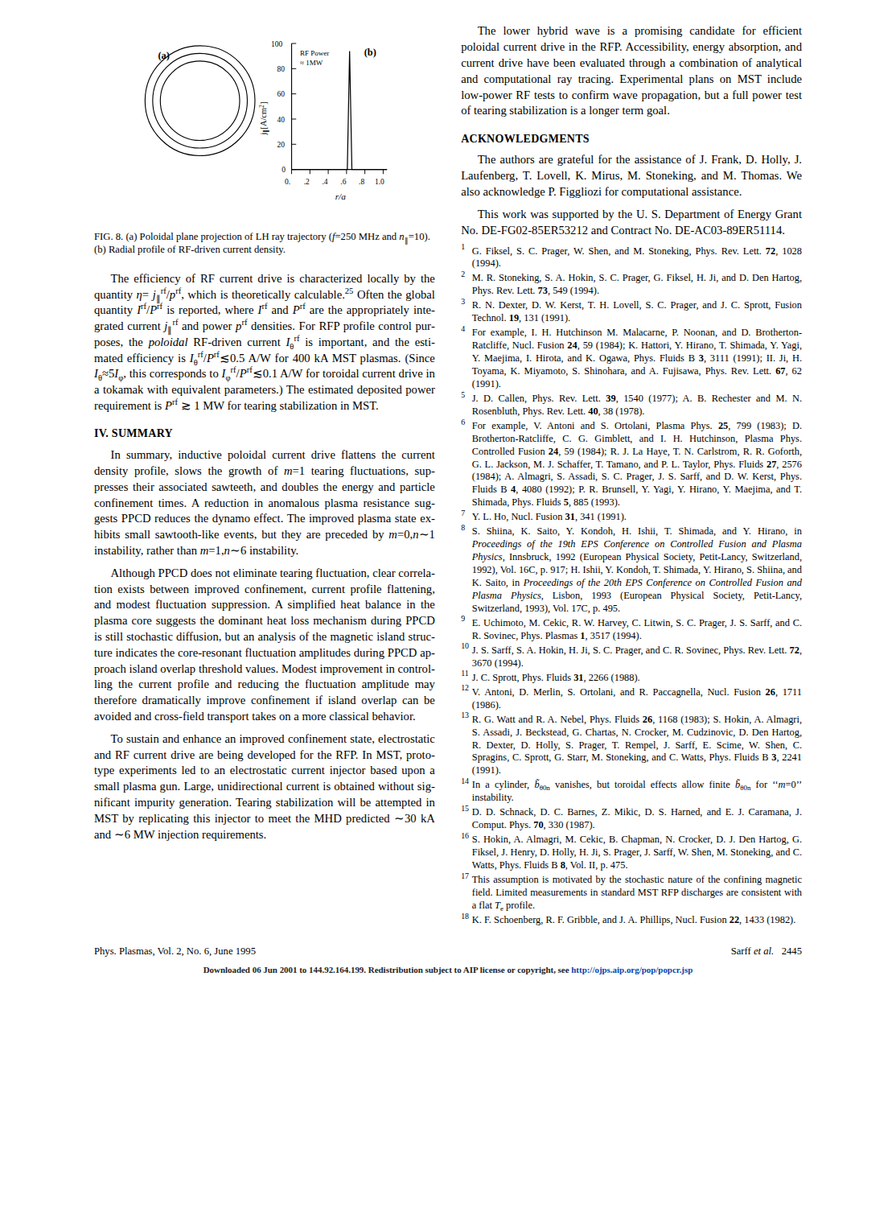(a) 100 80 60 40 20 0 0. .2 .4 .6 .8 1.0 r/a j∥[A/cm2] (b) RF Power ≈ 1MW
FIG. 8. (a) Poloidal plane projection of LH ray trajectory (f=250 MHz and n∥=10). (b) Radial profile of RF-driven current density.
The efficiency of RF current drive is characterized locally by the quantity η= j∥rf/prf, which is theoretically calculable.25 Often the global quantity Irf/Prf is reported, where Irf and Prf are the appropriately integrated current j∥rf and power prf densities. For RFP profile control purposes, the poloidal RF-driven current Iθrf is important, and the estimated efficiency is Iθrf/Prf≲0.5 A/W for 400 kA MST plasmas. (Since Iθ≈5Iφ, this corresponds to Iφrf/Prf≲0.1 A/W for toroidal current drive in a tokamak with equivalent parameters.) The estimated deposited power requirement is Prf ≳ 1 MW for tearing stabilization in MST.
IV. Summary
In summary, inductive poloidal current drive flattens the current density profile, slows the growth of m=1 tearing fluctuations, suppresses their associated sawteeth, and doubles the energy and particle confinement times. A reduction in anomalous plasma resistance suggests PPCD reduces the dynamo effect. The improved plasma state exhibits small sawtooth-like events, but they are preceded by m=0,n∼1 instability, rather than m=1,n∼6 instability.
Although PPCD does not eliminate tearing fluctuation, clear correlation exists between improved confinement, current profile flattening, and modest fluctuation suppression. A simplified heat balance in the plasma core suggests the dominant heat loss mechanism during PPCD is still stochastic diffusion, but an analysis of the magnetic island structure indicates the core-resonant fluctuation amplitudes during PPCD approach island overlap threshold values. Modest improvement in controlling the current profile and reducing the fluctuation amplitude may therefore dramatically improve confinement if island overlap can be avoided and cross-field transport takes on a more classical behavior.
To sustain and enhance an improved confinement state, electrostatic and RF current drive are being developed for the RFP. In MST, prototype experiments led to an electrostatic current injector based upon a small plasma gun. Large, unidirectional current is obtained without significant impurity generation. Tearing stabilization will be attempted in MST by replicating this injector to meet the MHD predicted ∼30 kA and ∼6 MW injection requirements.
The lower hybrid wave is a promising candidate for efficient poloidal current drive in the RFP. Accessibility, energy absorption, and current drive have been evaluated through a combination of analytical and computational ray tracing. Experimental plans on MST include low-power RF tests to confirm wave propagation, but a full power test of tearing stabilization is a longer term goal.
Acknowledgments
The authors are grateful for the assistance of J. Frank, D. Holly, J. Laufenberg, T. Lovell, K. Mirus, M. Stoneking, and M. Thomas. We also acknowledge P. Figgliozi for computational assistance.
This work was supported by the U. S. Department of Energy Grant No. DE-FG02-85ER53212 and Contract No. DE-AC03-89ER51114.
G. Fiksel, S. C. Prager, W. Shen, and M. Stoneking, Phys. Rev. Lett. 72, 1028 (1994).
M. R. Stoneking, S. A. Hokin, S. C. Prager, G. Fiksel, H. Ji, and D. Den Hartog, Phys. Rev. Lett. 73, 549 (1994).
R. N. Dexter, D. W. Kerst, T. H. Lovell, S. C. Prager, and J. C. Sprott, Fusion Technol. 19, 131 (1991).
For example, I. H. Hutchinson M. Malacarne, P. Noonan, and D. Brotherton-Ratcliffe, Nucl. Fusion 24, 59 (1984); K. Hattori, Y. Hirano, T. Shimada, Y. Yagi, Y. Maejima, I. Hirota, and K. Ogawa, Phys. Fluids B 3, 3111 (1991); II. Ji, H. Toyama, K. Miyamoto, S. Shinohara, and A. Fujisawa, Phys. Rev. Lett. 67, 62 (1991).
J. D. Callen, Phys. Rev. Lett. 39, 1540 (1977); A. B. Rechester and M. N. Rosenbluth, Phys. Rev. Lett. 40, 38 (1978).
For example, V. Antoni and S. Ortolani, Plasma Phys. 25, 799 (1983); D. Brotherton-Ratcliffe, C. G. Gimblett, and I. H. Hutchinson, Plasma Phys. Controlled Fusion 24, 59 (1984); R. J. La Haye, T. N. Carlstrom, R. R. Goforth, G. L. Jackson, M. J. Schaffer, T. Tamano, and P. L. Taylor, Phys. Fluids 27, 2576 (1984); A. Almagri, S. Assadi, S. C. Prager, J. S. Sarff, and D. W. Kerst, Phys. Fluids B 4, 4080 (1992); P. R. Brunsell, Y. Yagi, Y. Hirano, Y. Maejima, and T. Shimada, Phys. Fluids 5, 885 (1993).
Y. L. Ho, Nucl. Fusion 31, 341 (1991).
S. Shiina, K. Saito, Y. Kondoh, H. Ishii, T. Shimada, and Y. Hirano, in Proceedings of the 19th EPS Conference on Controlled Fusion and Plasma Physics, Innsbruck, 1992 (European Physical Society, Petit-Lancy, Switzerland, 1992), Vol. 16C, p. 917; H. Ishii, Y. Kondoh, T. Shimada, Y. Hirano, S. Shiina, and K. Saito, in Proceedings of the 20th EPS Conference on Controlled Fusion and Plasma Physics, Lisbon, 1993 (European Physical Society, Petit-Lancy, Switzerland, 1993), Vol. 17C, p. 495.
E. Uchimoto, M. Cekic, R. W. Harvey, C. Litwin, S. C. Prager, J. S. Sarff, and C. R. Sovinec, Phys. Plasmas 1, 3517 (1994).
J. S. Sarff, S. A. Hokin, H. Ji, S. C. Prager, and C. R. Sovinec, Phys. Rev. Lett. 72, 3670 (1994).
J. C. Sprott, Phys. Fluids 31, 2266 (1988).
V. Antoni, D. Merlin, S. Ortolani, and R. Paccagnella, Nucl. Fusion 26, 1711 (1986).
R. G. Watt and R. A. Nebel, Phys. Fluids 26, 1168 (1983); S. Hokin, A. Almagri, S. Assadi, J. Beckstead, G. Chartas, N. Crocker, M. Cudzinovic, D. Den Hartog, R. Dexter, D. Holly, S. Prager, T. Rempel, J. Sarff, E. Scime, W. Shen, C. Spragins, C. Sprott, G. Starr, M. Stoneking, and C. Watts, Phys. Fluids B 3, 2241 (1991).
In a cylinder, b̃θ0n vanishes, but toroidal effects allow finite b̃θ0n for ‘‘m=0’’ instability.
D. D. Schnack, D. C. Barnes, Z. Mikic, D. S. Harned, and E. J. Caramana, J. Comput. Phys. 70, 330 (1987).
S. Hokin, A. Almagri, M. Cekic, B. Chapman, N. Crocker, D. J. Den Hartog, G. Fiksel, J. Henry, D. Holly, H. Ji, S. Prager, J. Sarff, W. Shen, M. Stoneking, and C. Watts, Phys. Fluids B 8, Vol. II, p. 475.
This assumption is motivated by the stochastic nature of the confining magnetic field. Limited measurements in standard MST RFP discharges are consistent with a flat Te profile.
K. F. Schoenberg, R. F. Gribble, and J. A. Phillips, Nucl. Fusion 22, 1433 (1982).
Phys. Plasmas, Vol. 2, No. 6, June 1995
Sarff et al. 2445
Downloaded 06 Jun 2001 to 144.92.164.199. Redistribution subject to AIP license or copyright, see http://ojps.aip.org/pop/popcr.jsp